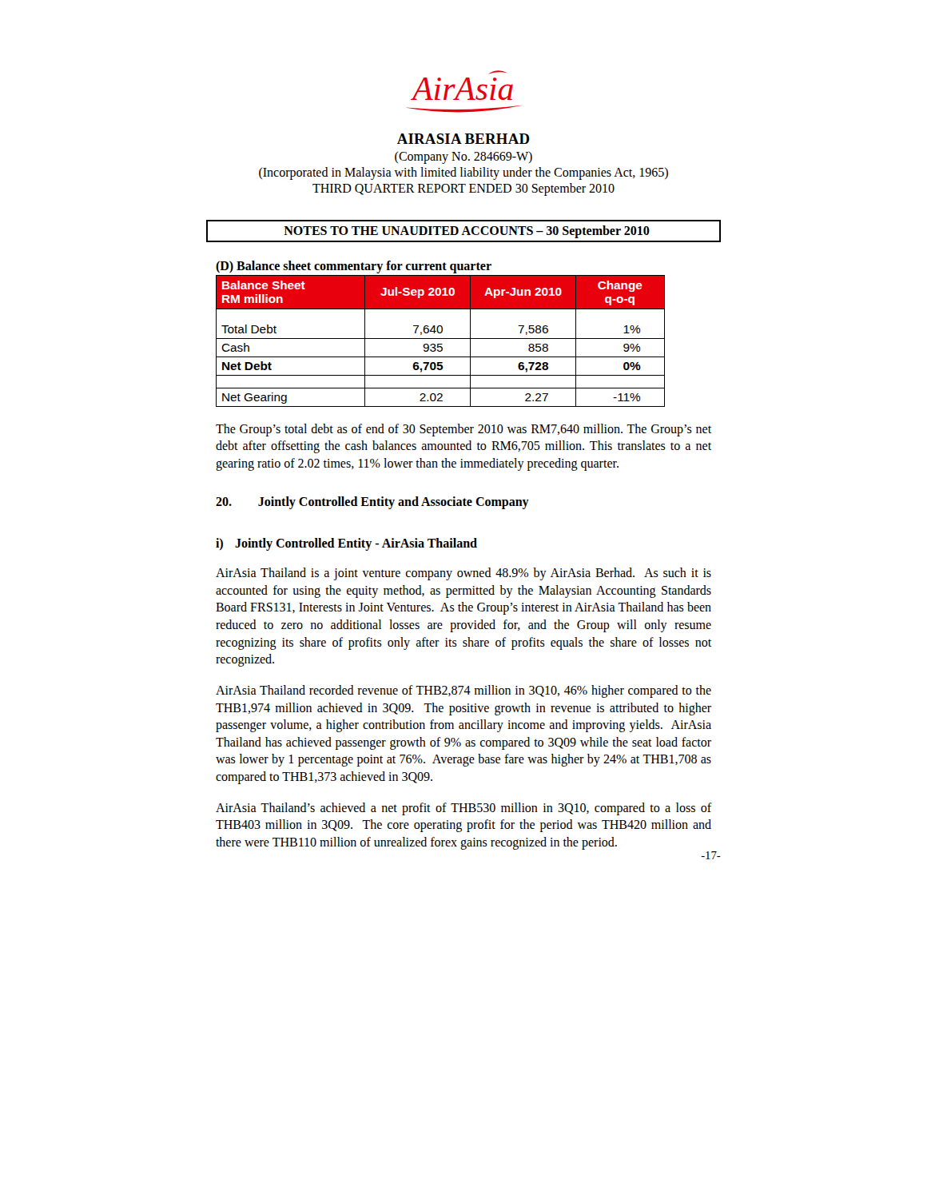AirAsia
AIRASIA BERHAD
(Company No. 284669-W)
(Incorporated in Malaysia with limited liability under the Companies Act, 1965)
THIRD QUARTER REPORT ENDED 30 September 2010
NOTES TO THE UNAUDITED ACCOUNTS – 30 September 2010
(D) Balance sheet commentary for current quarter
| Balance Sheet RM million | Jul-Sep 2010 | Apr-Jun 2010 | Change q-o-q |
| --- | --- | --- | --- |
| Total Debt | 7,640 | 7,586 | 1% |
| Cash | 935 | 858 | 9% |
| Net Debt | 6,705 | 6,728 | 0% |
| Net Gearing | 2.02 | 2.27 | -11% |
The Group’s total debt as of end of 30 September 2010 was RM7,640 million. The Group’s net debt after offsetting the cash balances amounted to RM6,705 million. This translates to a net gearing ratio of 2.02 times, 11% lower than the immediately preceding quarter.
20. Jointly Controlled Entity and Associate Company
i) Jointly Controlled Entity - AirAsia Thailand
AirAsia Thailand is a joint venture company owned 48.9% by AirAsia Berhad. As such it is accounted for using the equity method, as permitted by the Malaysian Accounting Standards Board FRS131, Interests in Joint Ventures. As the Group’s interest in AirAsia Thailand has been reduced to zero no additional losses are provided for, and the Group will only resume recognizing its share of profits only after its share of profits equals the share of losses not recognized.
AirAsia Thailand recorded revenue of THB2,874 million in 3Q10, 46% higher compared to the THB1,974 million achieved in 3Q09. The positive growth in revenue is attributed to higher passenger volume, a higher contribution from ancillary income and improving yields. AirAsia Thailand has achieved passenger growth of 9% as compared to 3Q09 while the seat load factor was lower by 1 percentage point at 76%. Average base fare was higher by 24% at THB1,708 as compared to THB1,373 achieved in 3Q09.
AirAsia Thailand’s achieved a net profit of THB530 million in 3Q10, compared to a loss of THB403 million in 3Q09. The core operating profit for the period was THB420 million and there were THB110 million of unrealized forex gains recognized in the period.
-17-